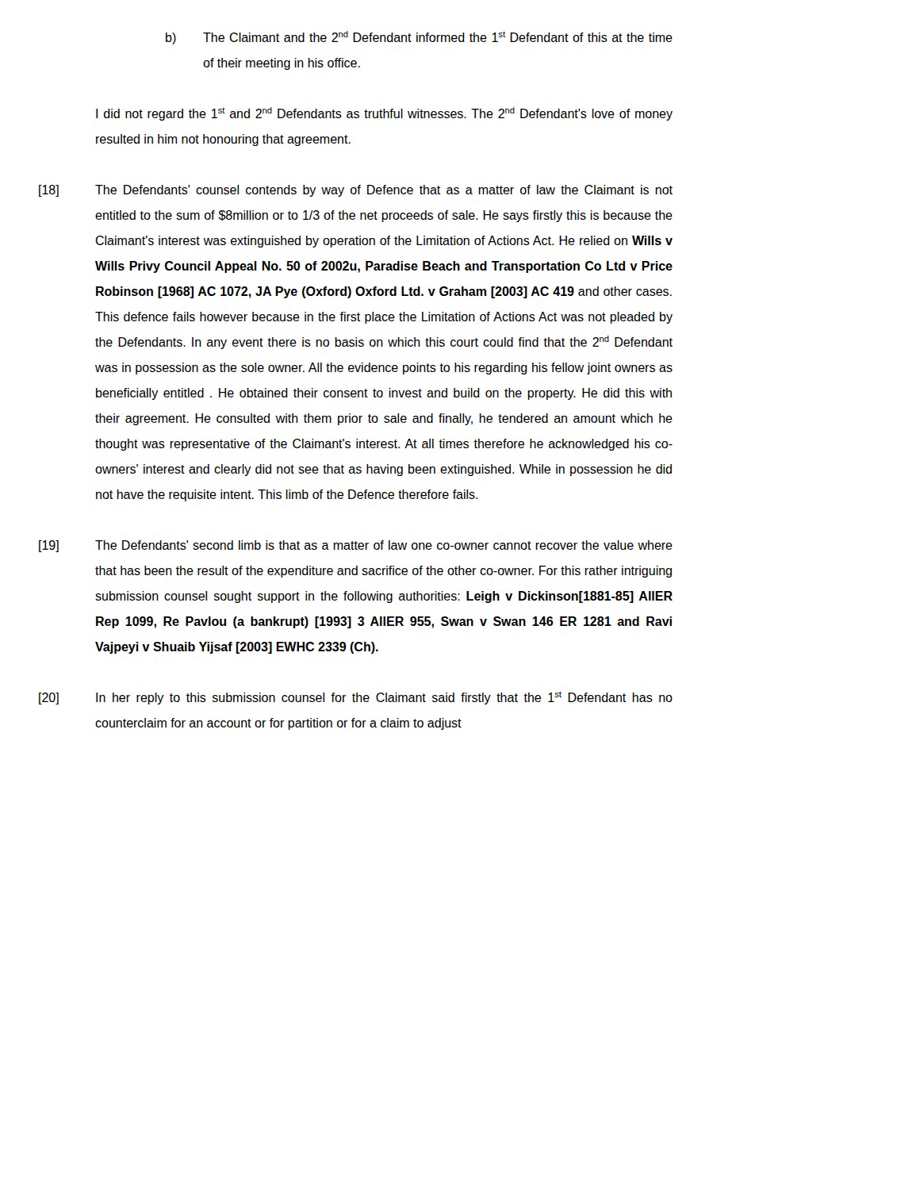b) The Claimant and the 2nd Defendant informed the 1st Defendant of this at the time of their meeting in his office.
I did not regard the 1st and 2nd Defendants as truthful witnesses. The 2nd Defendant's love of money resulted in him not honouring that agreement.
[18] The Defendants' counsel contends by way of Defence that as a matter of law the Claimant is not entitled to the sum of $8million or to 1/3 of the net proceeds of sale. He says firstly this is because the Claimant's interest was extinguished by operation of the Limitation of Actions Act. He relied on Wills v Wills Privy Council Appeal No. 50 of 2002u, Paradise Beach and Transportation Co Ltd v Price Robinson [1968] AC 1072, JA Pye (Oxford) Oxford Ltd. v Graham [2003] AC 419 and other cases. This defence fails however because in the first place the Limitation of Actions Act was not pleaded by the Defendants. In any event there is no basis on which this court could find that the 2nd Defendant was in possession as the sole owner. All the evidence points to his regarding his fellow joint owners as beneficially entitled . He obtained their consent to invest and build on the property. He did this with their agreement. He consulted with them prior to sale and finally, he tendered an amount which he thought was representative of the Claimant's interest. At all times therefore he acknowledged his co-owners' interest and clearly did not see that as having been extinguished. While in possession he did not have the requisite intent. This limb of the Defence therefore fails.
[19] The Defendants' second limb is that as a matter of law one co-owner cannot recover the value where that has been the result of the expenditure and sacrifice of the other co-owner. For this rather intriguing submission counsel sought support in the following authorities: Leigh v Dickinson[1881-85] AllER Rep 1099, Re Pavlou (a bankrupt) [1993] 3 AllER 955, Swan v Swan 146 ER 1281 and Ravi Vajpeyi v Shuaib Yijsaf [2003] EWHC 2339 (Ch).
[20] In her reply to this submission counsel for the Claimant said firstly that the 1st Defendant has no counterclaim for an account or for partition or for a claim to adjust